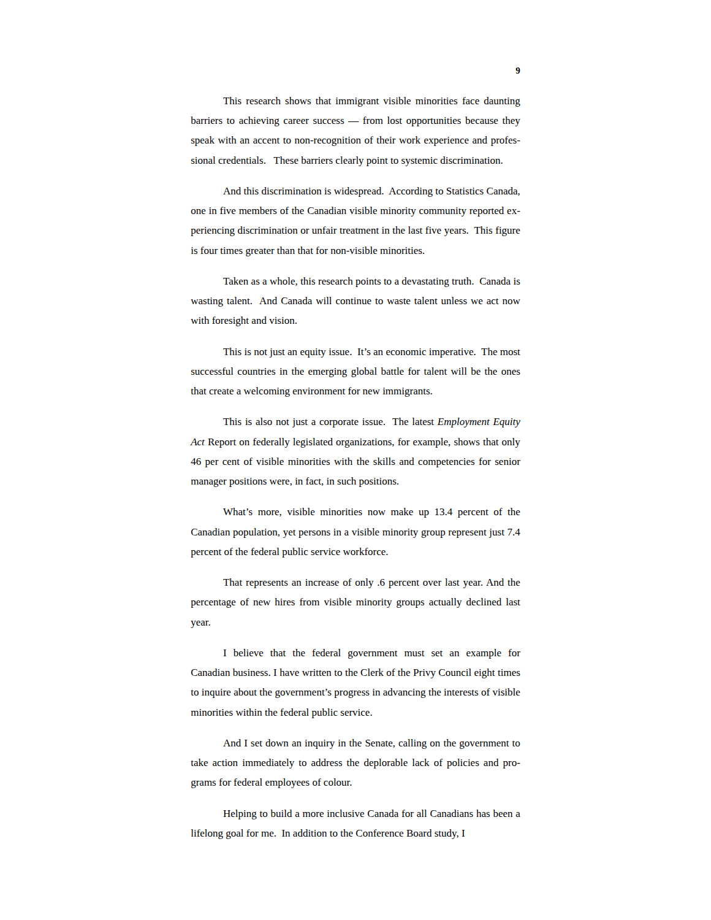9
This research shows that immigrant visible minorities face daunting barriers to achieving career success — from lost opportunities because they speak with an accent to non-recognition of their work experience and professional credentials. These barriers clearly point to systemic discrimination.
And this discrimination is widespread. According to Statistics Canada, one in five members of the Canadian visible minority community reported experiencing discrimination or unfair treatment in the last five years. This figure is four times greater than that for non-visible minorities.
Taken as a whole, this research points to a devastating truth. Canada is wasting talent. And Canada will continue to waste talent unless we act now with foresight and vision.
This is not just an equity issue. It’s an economic imperative. The most successful countries in the emerging global battle for talent will be the ones that create a welcoming environment for new immigrants.
This is also not just a corporate issue. The latest Employment Equity Act Report on federally legislated organizations, for example, shows that only 46 per cent of visible minorities with the skills and competencies for senior manager positions were, in fact, in such positions.
What’s more, visible minorities now make up 13.4 percent of the Canadian population, yet persons in a visible minority group represent just 7.4 percent of the federal public service workforce.
That represents an increase of only .6 percent over last year. And the percentage of new hires from visible minority groups actually declined last year.
I believe that the federal government must set an example for Canadian business. I have written to the Clerk of the Privy Council eight times to inquire about the government’s progress in advancing the interests of visible minorities within the federal public service.
And I set down an inquiry in the Senate, calling on the government to take action immediately to address the deplorable lack of policies and programs for federal employees of colour.
Helping to build a more inclusive Canada for all Canadians has been a lifelong goal for me. In addition to the Conference Board study, I